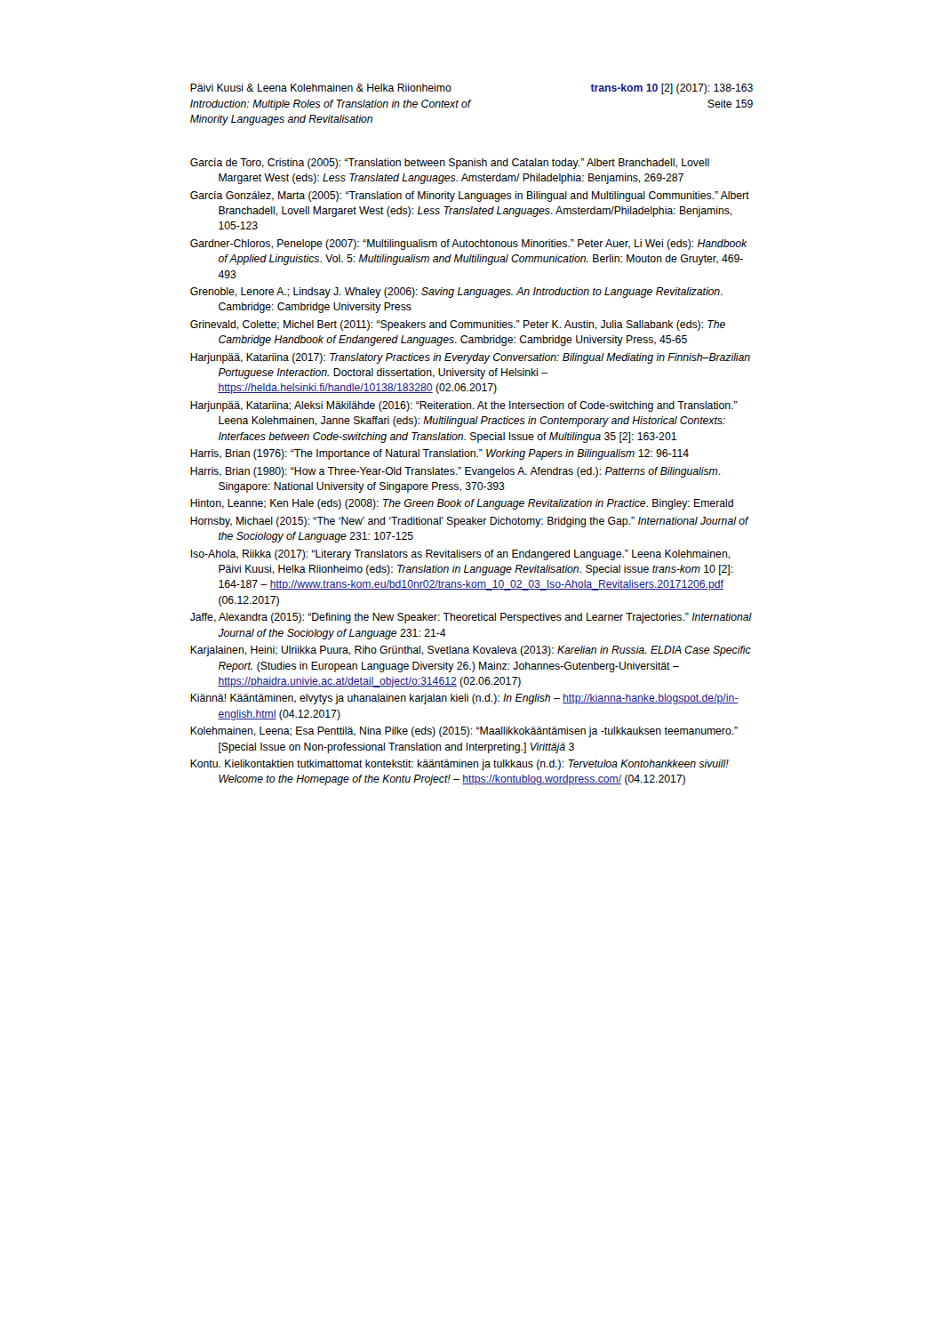| Päivi Kuusi & Leena Kolehmainen & Helka Riionheimo Introduction: Multiple Roles of Translation in the Context of Minority Languages and Revitalisation | trans-kom 10 [2] (2017): 138-163 Seite 159 |
García de Toro, Cristina (2005): “Translation between Spanish and Catalan today.” Albert Branchadell, Lovell Margaret West (eds): Less Translated Languages. Amsterdam/ Philadelphia: Benjamins, 269-287
García González, Marta (2005): “Translation of Minority Languages in Bilingual and Multilingual Communities.” Albert Branchadell, Lovell Margaret West (eds): Less Translated Languages. Amsterdam/Philadelphia: Benjamins, 105-123
Gardner-Chloros, Penelope (2007): “Multilingualism of Autochtonous Minorities.” Peter Auer, Li Wei (eds): Handbook of Applied Linguistics. Vol. 5: Multilingualism and Multilingual Communication. Berlin: Mouton de Gruyter, 469-493
Grenoble, Lenore A.; Lindsay J. Whaley (2006): Saving Languages. An Introduction to Language Revitalization. Cambridge: Cambridge University Press
Grinevald, Colette; Michel Bert (2011): “Speakers and Communities.” Peter K. Austin, Julia Sallabank (eds): The Cambridge Handbook of Endangered Languages. Cambridge: Cambridge University Press, 45-65
Harjunpää, Katariina (2017): Translatory Practices in Everyday Conversation: Bilingual Mediating in Finnish–Brazilian Portuguese Interaction. Doctoral dissertation, University of Helsinki – https://helda.helsinki.fi/handle/10138/183280 (02.06.2017)
Harjunpää, Katariina; Aleksi Mäkilähde (2016): “Reiteration. At the Intersection of Code-switching and Translation.” Leena Kolehmainen, Janne Skaffari (eds): Multilingual Practices in Contemporary and Historical Contexts: Interfaces between Code-switching and Translation. Special Issue of Multilingua 35 [2]: 163-201
Harris, Brian (1976): “The Importance of Natural Translation.” Working Papers in Bilingualism 12: 96-114
Harris, Brian (1980): “How a Three-Year-Old Translates.” Evangelos A. Afendras (ed.): Patterns of Bilingualism. Singapore: National University of Singapore Press, 370-393
Hinton, Leanne; Ken Hale (eds) (2008): The Green Book of Language Revitalization in Practice. Bingley: Emerald
Hornsby, Michael (2015): “The ‘New’ and ‘Traditional’ Speaker Dichotomy: Bridging the Gap.” International Journal of the Sociology of Language 231: 107-125
Iso-Ahola, Riikka (2017): “Literary Translators as Revitalisers of an Endangered Language.” Leena Kolehmainen, Päivi Kuusi, Helka Riionheimo (eds): Translation in Language Revitalisation. Special issue trans-kom 10 [2]: 164-187 – http://www.trans-kom.eu/bd10nr02/trans-kom_10_02_03_Iso-Ahola_Revitalisers.20171206.pdf (06.12.2017)
Jaffe, Alexandra (2015): “Defining the New Speaker: Theoretical Perspectives and Learner Trajectories.” International Journal of the Sociology of Language 231: 21-4
Karjalainen, Heini; Ulriikka Puura, Riho Grünthal, Svetlana Kovaleva (2013): Karelian in Russia. ELDIA Case Specific Report. (Studies in European Language Diversity 26.) Mainz: Johannes-Gutenberg-Universität – https://phaidra.univie.ac.at/detail_object/o:314612 (02.06.2017)
Kiännä! Kääntäminen, elvytys ja uhanalainen karjalan kieli (n.d.): In English – http://kianna-hanke.blogspot.de/p/in-english.html (04.12.2017)
Kolehmainen, Leena; Esa Penttilä, Nina Pilke (eds) (2015): “Maallikkokääntämisen ja -tulkkauksen teemanumero.” [Special Issue on Non-professional Translation and Interpreting.] Virittäjä 3
Kontu. Kielikontaktien tutkimattomat kontekstit: kääntäminen ja tulkkaus (n.d.): Tervetuloa Kontohankkeen sivuill! Welcome to the Homepage of the Kontu Project! – https://kontublog.wordpress.com/ (04.12.2017)